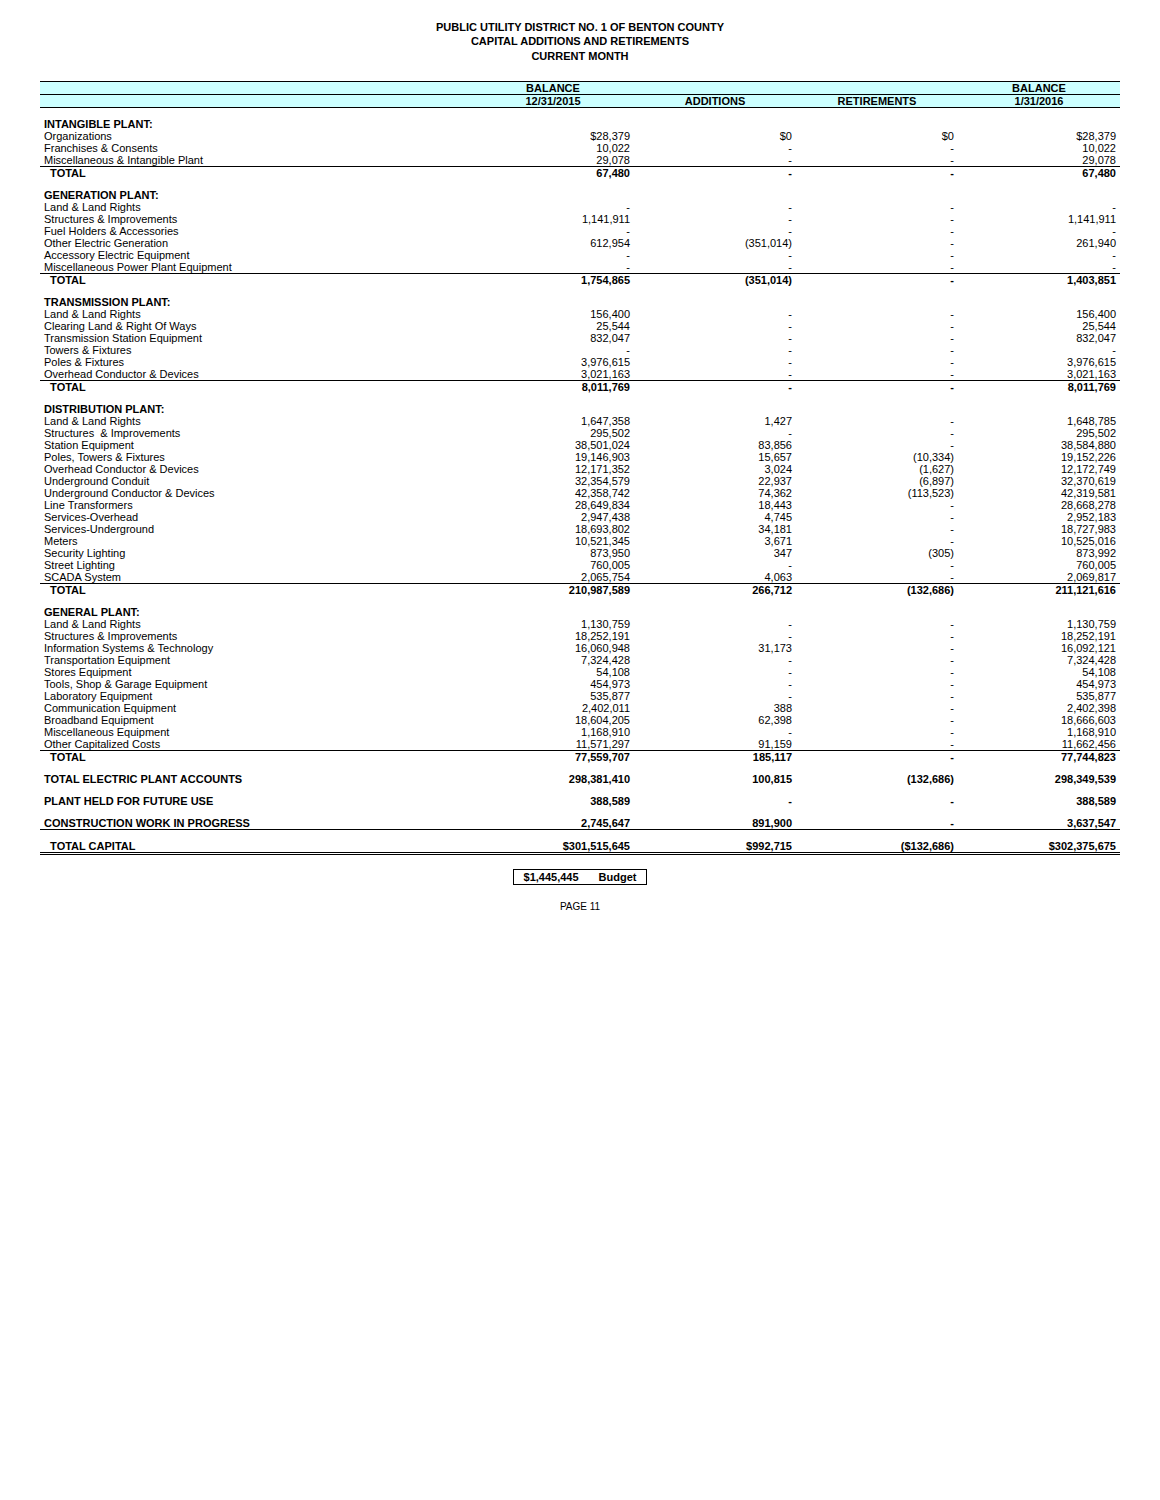PUBLIC UTILITY DISTRICT NO. 1 OF BENTON COUNTY
CAPITAL ADDITIONS AND RETIREMENTS
CURRENT MONTH
| | BALANCE | | | BALANCE |
| --- | --- | --- | --- | --- |
| | 12/31/2015 | ADDITIONS | RETIREMENTS | 1/31/2016 |
| INTANGIBLE PLANT: | | | | |
| Organizations | $28,379 | $0 | $0 | $28,379 |
| Franchises & Consents | 10,022 | - | - | 10,022 |
| Miscellaneous & Intangible Plant | 29,078 | - | - | 29,078 |
| TOTAL | 67,480 | - | - | 67,480 |
| GENERATION PLANT: | | | | |
| Land & Land Rights | - | - | - | - |
| Structures & Improvements | 1,141,911 | - | - | 1,141,911 |
| Fuel Holders & Accessories | - | - | - | - |
| Other Electric Generation | 612,954 | (351,014) | - | 261,940 |
| Accessory Electric Equipment | - | - | - | - |
| Miscellaneous Power Plant Equipment | - | - | - | - |
| TOTAL | 1,754,865 | (351,014) | - | 1,403,851 |
| TRANSMISSION PLANT: | | | | |
| Land & Land Rights | 156,400 | - | - | 156,400 |
| Clearing Land & Right Of Ways | 25,544 | - | - | 25,544 |
| Transmission Station Equipment | 832,047 | - | - | 832,047 |
| Towers & Fixtures | - | - | - | - |
| Poles & Fixtures | 3,976,615 | - | - | 3,976,615 |
| Overhead Conductor & Devices | 3,021,163 | - | - | 3,021,163 |
| TOTAL | 8,011,769 | - | - | 8,011,769 |
| DISTRIBUTION PLANT: | | | | |
| Land & Land Rights | 1,647,358 | 1,427 | - | 1,648,785 |
| Structures & Improvements | 295,502 | - | - | 295,502 |
| Station Equipment | 38,501,024 | 83,856 | - | 38,584,880 |
| Poles, Towers & Fixtures | 19,146,903 | 15,657 | (10,334) | 19,152,226 |
| Overhead Conductor & Devices | 12,171,352 | 3,024 | (1,627) | 12,172,749 |
| Underground Conduit | 32,354,579 | 22,937 | (6,897) | 32,370,619 |
| Underground Conductor & Devices | 42,358,742 | 74,362 | (113,523) | 42,319,581 |
| Line Transformers | 28,649,834 | 18,443 | - | 28,668,278 |
| Services-Overhead | 2,947,438 | 4,745 | - | 2,952,183 |
| Services-Underground | 18,693,802 | 34,181 | - | 18,727,983 |
| Meters | 10,521,345 | 3,671 | - | 10,525,016 |
| Security Lighting | 873,950 | 347 | (305) | 873,992 |
| Street Lighting | 760,005 | - | - | 760,005 |
| SCADA System | 2,065,754 | 4,063 | - | 2,069,817 |
| TOTAL | 210,987,589 | 266,712 | (132,686) | 211,121,616 |
| GENERAL PLANT: | | | | |
| Land & Land Rights | 1,130,759 | - | - | 1,130,759 |
| Structures & Improvements | 18,252,191 | - | - | 18,252,191 |
| Information Systems & Technology | 16,060,948 | 31,173 | - | 16,092,121 |
| Transportation Equipment | 7,324,428 | - | - | 7,324,428 |
| Stores Equipment | 54,108 | - | - | 54,108 |
| Tools, Shop & Garage Equipment | 454,973 | - | - | 454,973 |
| Laboratory Equipment | 535,877 | - | - | 535,877 |
| Communication Equipment | 2,402,011 | 388 | - | 2,402,398 |
| Broadband Equipment | 18,604,205 | 62,398 | - | 18,666,603 |
| Miscellaneous Equipment | 1,168,910 | - | - | 1,168,910 |
| Other Capitalized Costs | 11,571,297 | 91,159 | - | 11,662,456 |
| TOTAL | 77,559,707 | 185,117 | - | 77,744,823 |
| TOTAL ELECTRIC PLANT ACCOUNTS | 298,381,410 | 100,815 | (132,686) | 298,349,539 |
| PLANT HELD FOR FUTURE USE | 388,589 | - | - | 388,589 |
| CONSTRUCTION WORK IN PROGRESS | 2,745,647 | 891,900 | - | 3,637,547 |
| TOTAL CAPITAL | $301,515,645 | $992,715 | ($132,686) | $302,375,675 |
| $1,445,445 | Budget |
PAGE 11